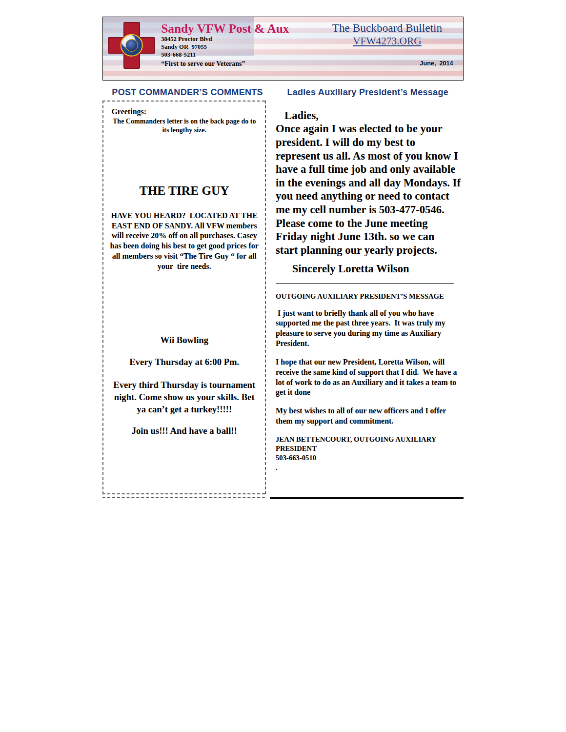Sandy VFW Post & Aux
38452 Proctor Blvd
Sandy OR 97055
503-668-5211
“First to serve our Veterans”
The Buckboard Bulletin
VFW4273.ORG
June, 2014
POST COMMANDER’S COMMENTS
Ladies Auxiliary President’s Message
Greetings:
The Commanders letter is on the back page do to its lengthy size.
THE TIRE GUY
HAVE YOU HEARD? LOCATED AT THE EAST END OF SANDY. All VFW members will receive 20% off on all purchases. Casey has been doing his best to get good prices for all members so visit “The Tire Guy “ for all your tire needs.
Wii Bowling
Every Thursday at 6:00 Pm.
Every third Thursday is tournament night. Come show us your skills. Bet ya can’t get a turkey!!!!!
Join us!!! And have a ball!!
Ladies,
Once again I was elected to be your president. I will do my best to represent us all. As most of you know I have a full time job and only available in the evenings and all day Mondays. If you need anything or need to contact me my cell number is 503-477-0546. Please come to the June meeting Friday night June 13th. so we can start planning our yearly projects.
Sincerely Loretta Wilson
OUTGOING AUXILIARY PRESIDENT’S MESSAGE
I just want to briefly thank all of you who have supported me the past three years. It was truly my pleasure to serve you during my time as Auxiliary President.
I hope that our new President, Loretta Wilson, will receive the same kind of support that I did. We have a lot of work to do as an Auxiliary and it takes a team to get it done
My best wishes to all of our new officers and I offer them my support and commitment.
JEAN BETTENCOURT, OUTGOING AUXILIARY PRESIDENT
503-663-0510
.